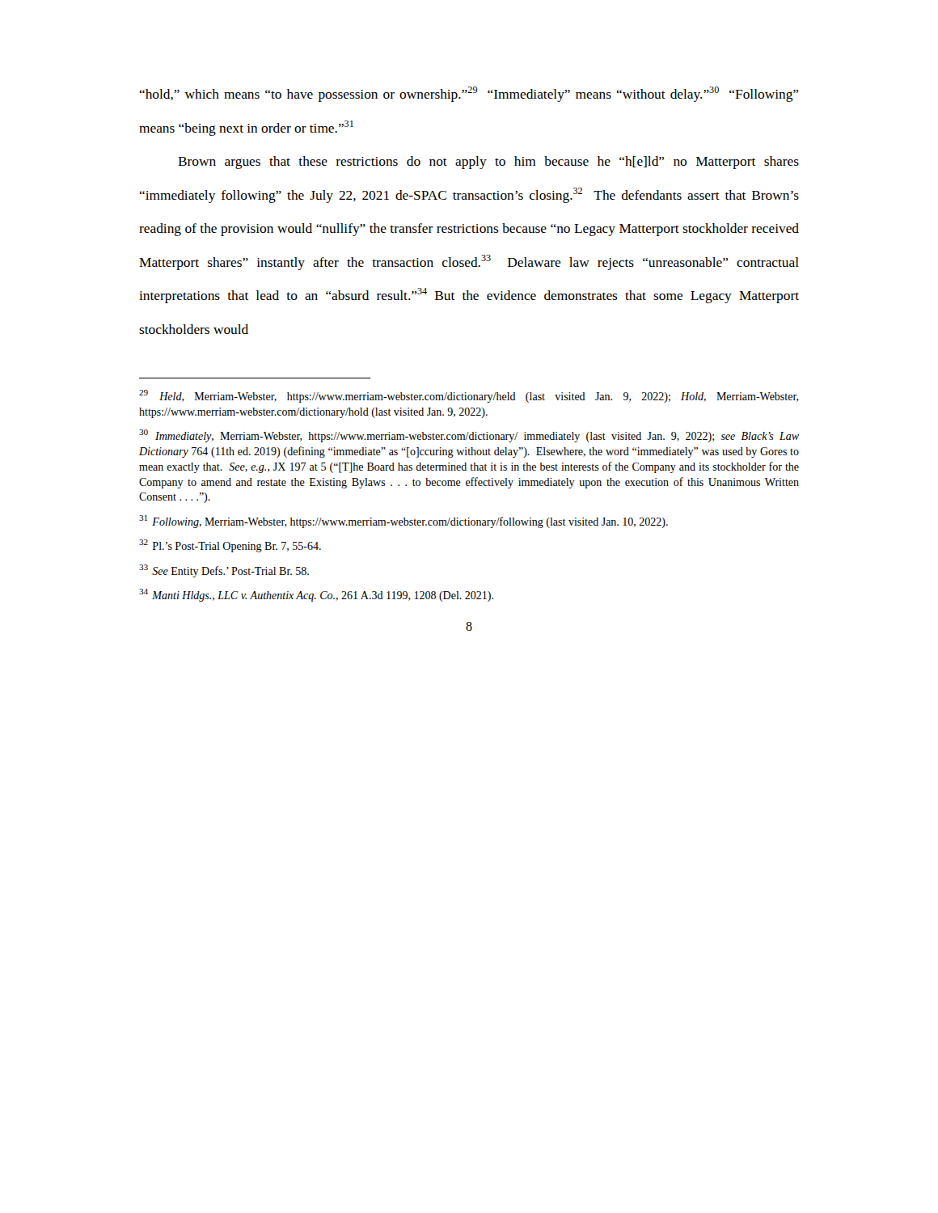“hold,” which means “to have possession or ownership.”29 “Immediately” means “without delay.”30 “Following” means “being next in order or time.”31
Brown argues that these restrictions do not apply to him because he “h[e]ld” no Matterport shares “immediately following” the July 22, 2021 de-SPAC transaction’s closing.32 The defendants assert that Brown’s reading of the provision would “nullify” the transfer restrictions because “no Legacy Matterport stockholder received Matterport shares” instantly after the transaction closed.33 Delaware law rejects “unreasonable” contractual interpretations that lead to an “absurd result.”34 But the evidence demonstrates that some Legacy Matterport stockholders would
29 Held, Merriam-Webster, https://www.merriam-webster.com/dictionary/held (last visited Jan. 9, 2022); Hold, Merriam-Webster, https://www.merriam-webster.com/dictionary/hold (last visited Jan. 9, 2022).
30 Immediately, Merriam-Webster, https://www.merriam-webster.com/dictionary/ immediately (last visited Jan. 9, 2022); see Black’s Law Dictionary 764 (11th ed. 2019) (defining “immediate” as “[o]ccuring without delay”). Elsewhere, the word “immediately” was used by Gores to mean exactly that. See, e.g., JX 197 at 5 (“[T]he Board has determined that it is in the best interests of the Company and its stockholder for the Company to amend and restate the Existing Bylaws . . . to become effectively immediately upon the execution of this Unanimous Written Consent . . . .”).
31 Following, Merriam-Webster, https://www.merriam-webster.com/dictionary/following (last visited Jan. 10, 2022).
32 Pl.’s Post-Trial Opening Br. 7, 55-64.
33 See Entity Defs.’ Post-Trial Br. 58.
34 Manti Hldgs., LLC v. Authentix Acq. Co., 261 A.3d 1199, 1208 (Del. 2021).
8